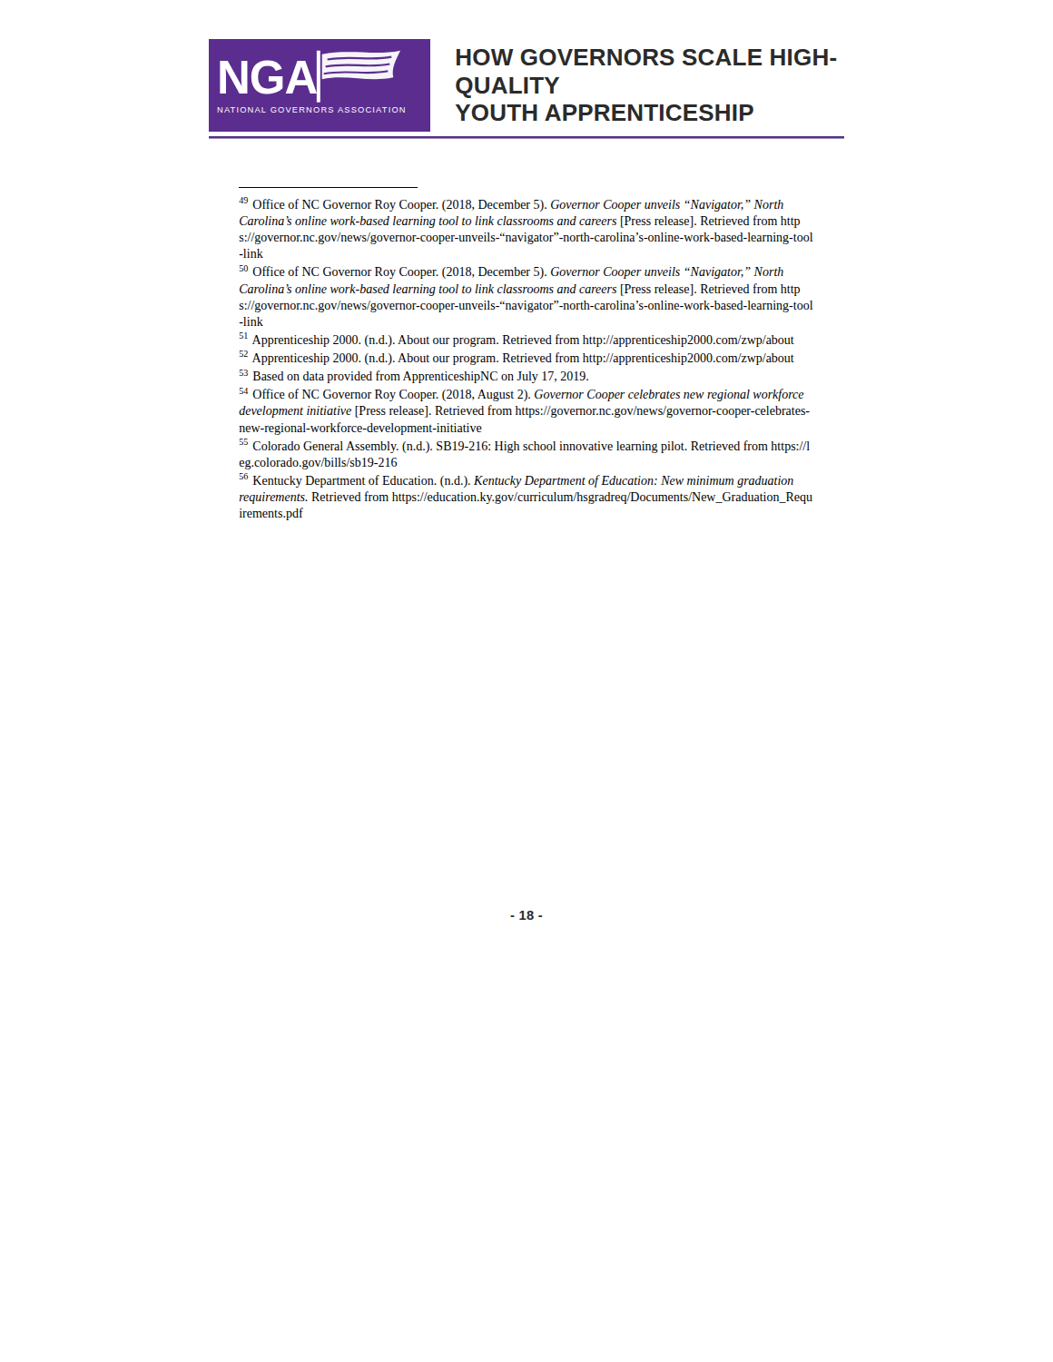NGA NATIONAL GOVERNORS ASSOCIATION
HOW GOVERNORS SCALE HIGH-QUALITY
YOUTH APPRENTICESHIP
49 Office of NC Governor Roy Cooper. (2018, December 5). Governor Cooper unveils “Navigator,” North Carolina’s online work-based learning tool to link classrooms and careers [Press release]. Retrieved from https://governor.nc.gov/news/governor-cooper-unveils-“navigator”-north-carolina’s-online-work-based-learning-tool-link
50 Office of NC Governor Roy Cooper. (2018, December 5). Governor Cooper unveils “Navigator,” North Carolina’s online work-based learning tool to link classrooms and careers [Press release]. Retrieved from https://governor.nc.gov/news/governor-cooper-unveils-“navigator”-north-carolina’s-online-work-based-learning-tool-link
51 Apprenticeship 2000. (n.d.). About our program. Retrieved from http://apprenticeship2000.com/zwp/about
52 Apprenticeship 2000. (n.d.). About our program. Retrieved from http://apprenticeship2000.com/zwp/about
53 Based on data provided from ApprenticeshipNC on July 17, 2019.
54 Office of NC Governor Roy Cooper. (2018, August 2). Governor Cooper celebrates new regional workforce development initiative [Press release]. Retrieved from https://governor.nc.gov/news/governor-cooper-celebrates-new-regional-workforce-development-initiative
55 Colorado General Assembly. (n.d.). SB19-216: High school innovative learning pilot. Retrieved from https://leg.colorado.gov/bills/sb19-216
56 Kentucky Department of Education. (n.d.). Kentucky Department of Education: New minimum graduation requirements. Retrieved from https://education.ky.gov/curriculum/hsgradreq/Documents/New_Graduation_Requirements.pdf
- 18 -